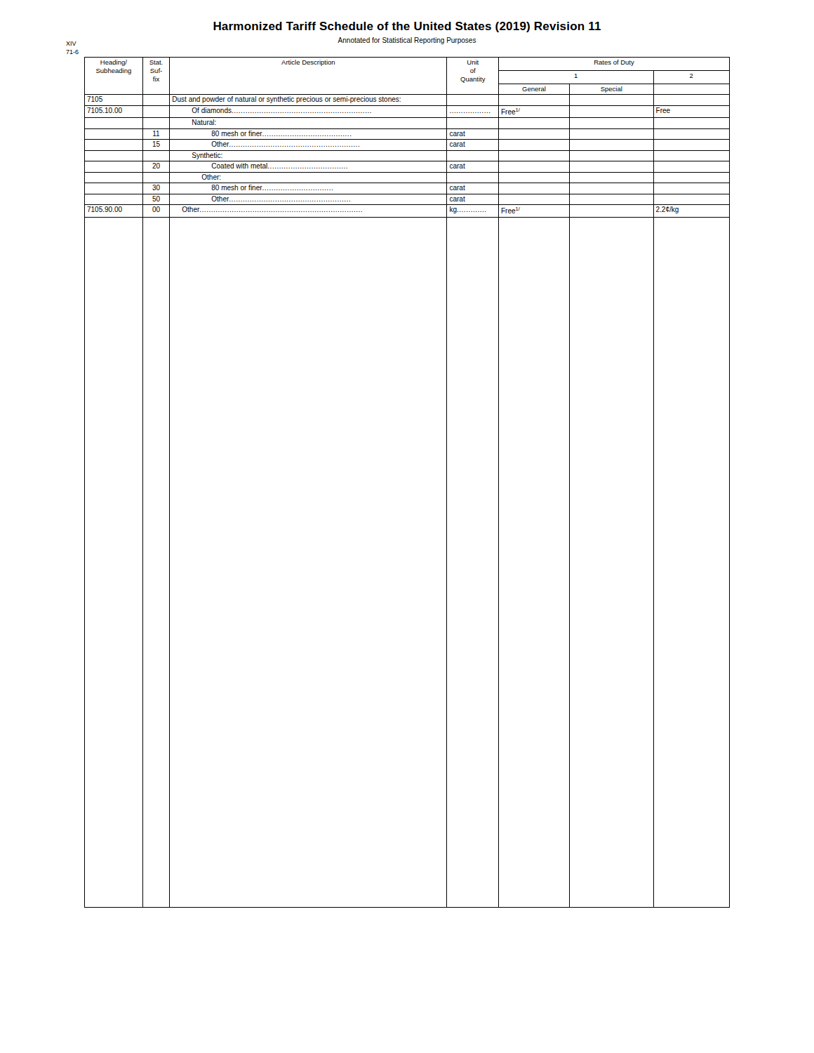Harmonized Tariff Schedule of the United States (2019) Revision 11
Annotated for Statistical Reporting Purposes
XIV
71-6
| Heading/ Subheading | Stat. Suf- fix | Article Description | Unit of Quantity | Rates of Duty |
| --- | --- | --- | --- | --- |
| 1 | 2 |
| | | | | General | Special | |
| 7105 | | Dust and powder of natural or synthetic precious or semi-precious stones: | | | | |
| 7105.10.00 | | Of diamonds ............................................................. | .................. | Free 1/ | | Free |
| | | Natural: | | | | |
| | 11 | 80 mesh or finer ....................................... | carat | | | |
| | 15 | Other ......................................................... | carat | | | |
| | | Synthetic: | | | | |
| | 20 | Coated with metal ................................... | carat | | | |
| | | Other: | | | | |
| | 30 | 80 mesh or finer ............................... | carat | | | |
| | 50 | Other ..................................................... | carat | | | |
| 7105.90.00 | 00 | Other ....................................................................... | kg ............. | Free 1/ | | 2.2¢/kg |